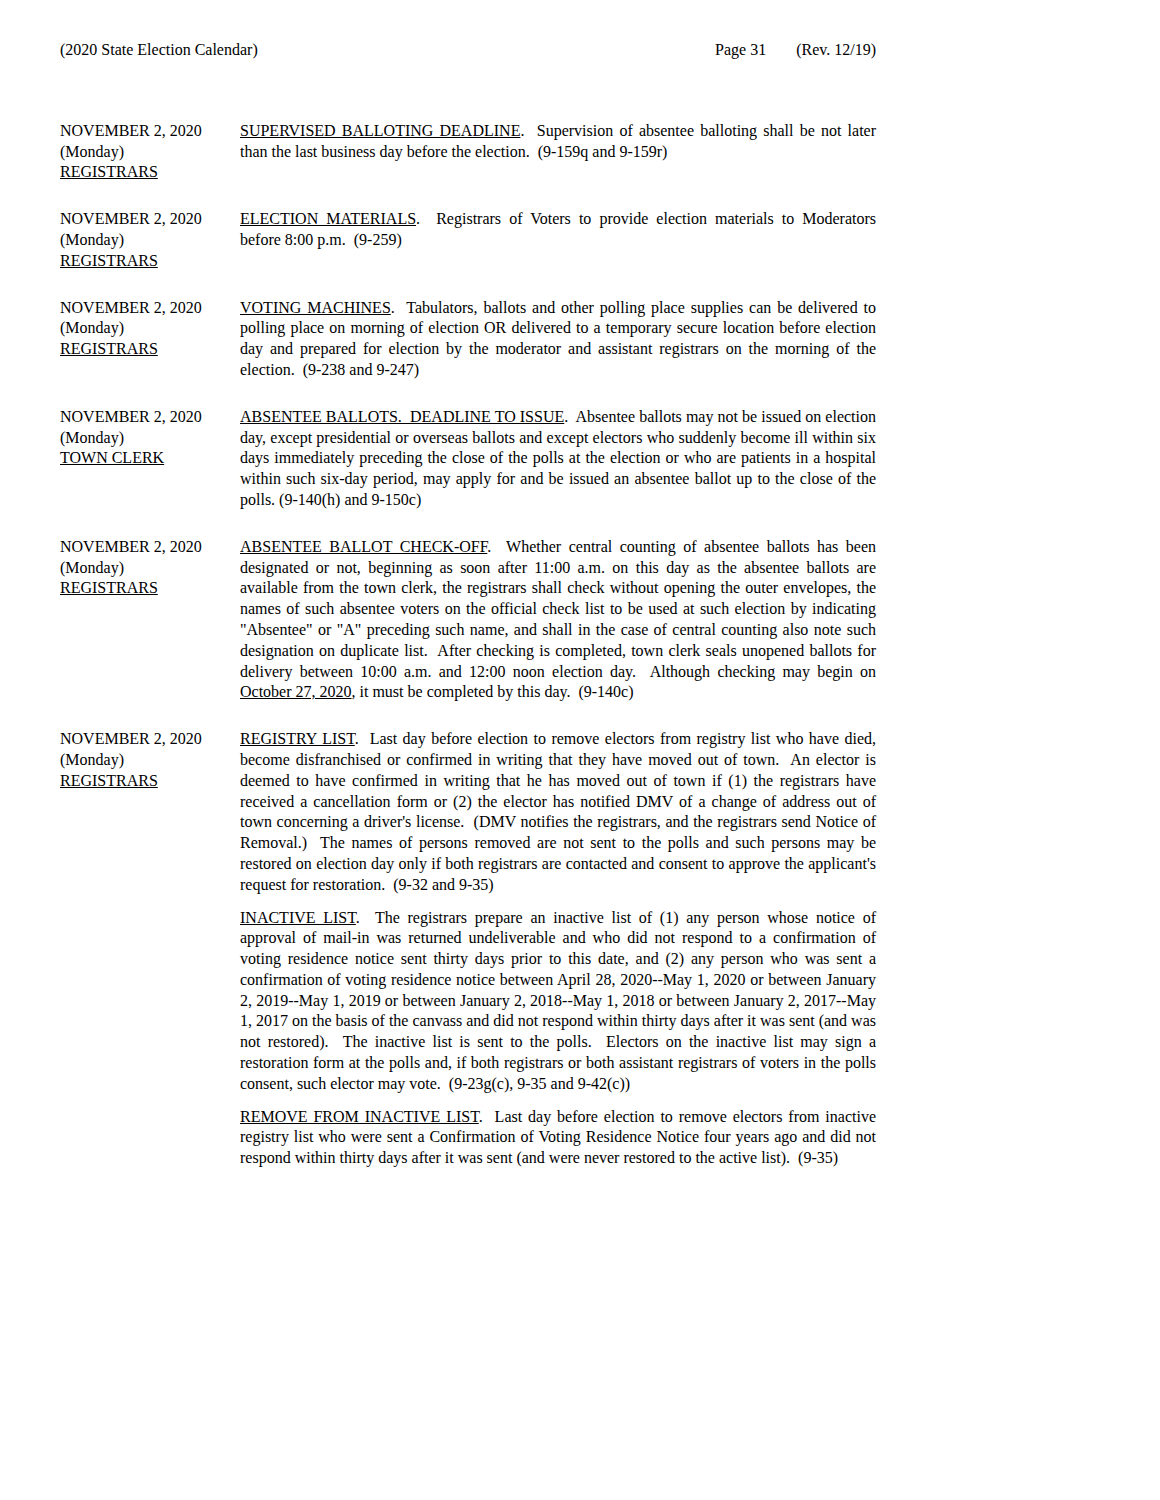(2020 State Election Calendar)
Page 31(Rev. 12/19)
NOVEMBER 2, 2020 (Monday) REGISTRARS
SUPERVISED BALLOTING DEADLINE. Supervision of absentee balloting shall be not later than the last business day before the election. (9-159q and 9-159r)
NOVEMBER 2, 2020 (Monday) REGISTRARS
ELECTION MATERIALS. Registrars of Voters to provide election materials to Moderators before 8:00 p.m. (9-259)
NOVEMBER 2, 2020 (Monday) REGISTRARS
VOTING MACHINES. Tabulators, ballots and other polling place supplies can be delivered to polling place on morning of election OR delivered to a temporary secure location before election day and prepared for election by the moderator and assistant registrars on the morning of the election. (9-238 and 9-247)
NOVEMBER 2, 2020 (Monday) TOWN CLERK
ABSENTEE BALLOTS. DEADLINE TO ISSUE. Absentee ballots may not be issued on election day, except presidential or overseas ballots and except electors who suddenly become ill within six days immediately preceding the close of the polls at the election or who are patients in a hospital within such six-day period, may apply for and be issued an absentee ballot up to the close of the polls. (9-140(h) and 9-150c)
NOVEMBER 2, 2020 (Monday) REGISTRARS
ABSENTEE BALLOT CHECK-OFF. Whether central counting of absentee ballots has been designated or not, beginning as soon after 11:00 a.m. on this day as the absentee ballots are available from the town clerk, the registrars shall check without opening the outer envelopes, the names of such absentee voters on the official check list to be used at such election by indicating "Absentee" or "A" preceding such name, and shall in the case of central counting also note such designation on duplicate list. After checking is completed, town clerk seals unopened ballots for delivery between 10:00 a.m. and 12:00 noon election day. Although checking may begin on October 27, 2020, it must be completed by this day. (9-140c)
NOVEMBER 2, 2020 (Monday) REGISTRARS
REGISTRY LIST. Last day before election to remove electors from registry list who have died, become disfranchised or confirmed in writing that they have moved out of town. An elector is deemed to have confirmed in writing that he has moved out of town if (1) the registrars have received a cancellation form or (2) the elector has notified DMV of a change of address out of town concerning a driver's license. (DMV notifies the registrars, and the registrars send Notice of Removal.) The names of persons removed are not sent to the polls and such persons may be restored on election day only if both registrars are contacted and consent to approve the applicant's request for restoration. (9-32 and 9-35)
INACTIVE LIST. The registrars prepare an inactive list of (1) any person whose notice of approval of mail-in was returned undeliverable and who did not respond to a confirmation of voting residence notice sent thirty days prior to this date, and (2) any person who was sent a confirmation of voting residence notice between April 28, 2020--May 1, 2020 or between January 2, 2019--May 1, 2019 or between January 2, 2018--May 1, 2018 or between January 2, 2017--May 1, 2017 on the basis of the canvass and did not respond within thirty days after it was sent (and was not restored). The inactive list is sent to the polls. Electors on the inactive list may sign a restoration form at the polls and, if both registrars or both assistant registrars of voters in the polls consent, such elector may vote. (9-23g(c), 9-35 and 9-42(c))
REMOVE FROM INACTIVE LIST. Last day before election to remove electors from inactive registry list who were sent a Confirmation of Voting Residence Notice four years ago and did not respond within thirty days after it was sent (and were never restored to the active list). (9-35)